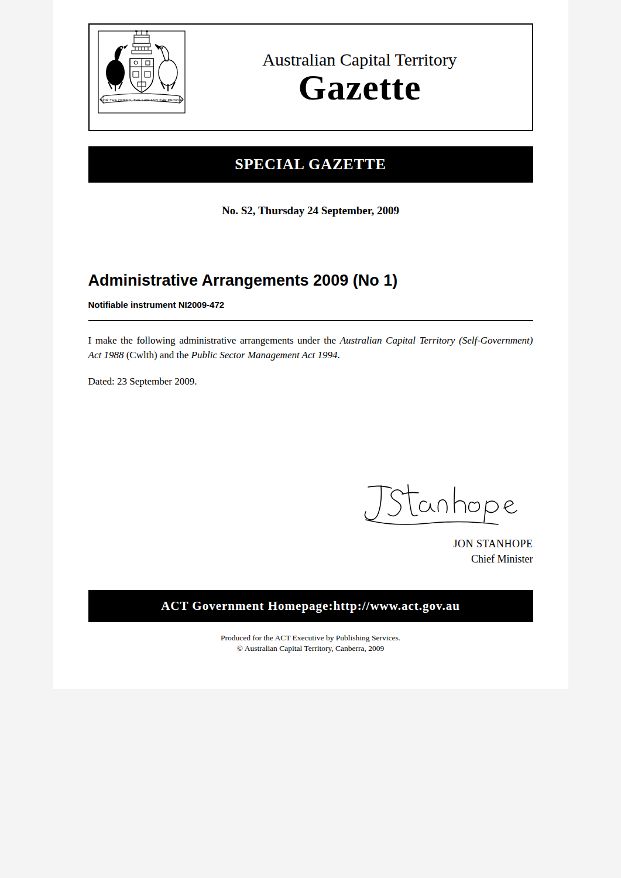FOR THE QUEEN, THE LAW AND THE PEOPLE
Australian Capital Territory
Gazette
SPECIAL GAZETTE
No. S2, Thursday 24 September, 2009
Administrative Arrangements 2009 (No 1)
Notifiable instrument NI2009-472
I make the following administrative arrangements under the Australian Capital Territory (Self-Government) Act 1988 (Cwlth) and the Public Sector Management Act 1994.
Dated: 23 September 2009.
JON STANHOPE
Chief Minister
ACT Government Homepage:http://www.act.gov.au
Produced for the ACT Executive by Publishing Services.
© Australian Capital Territory, Canberra, 2009